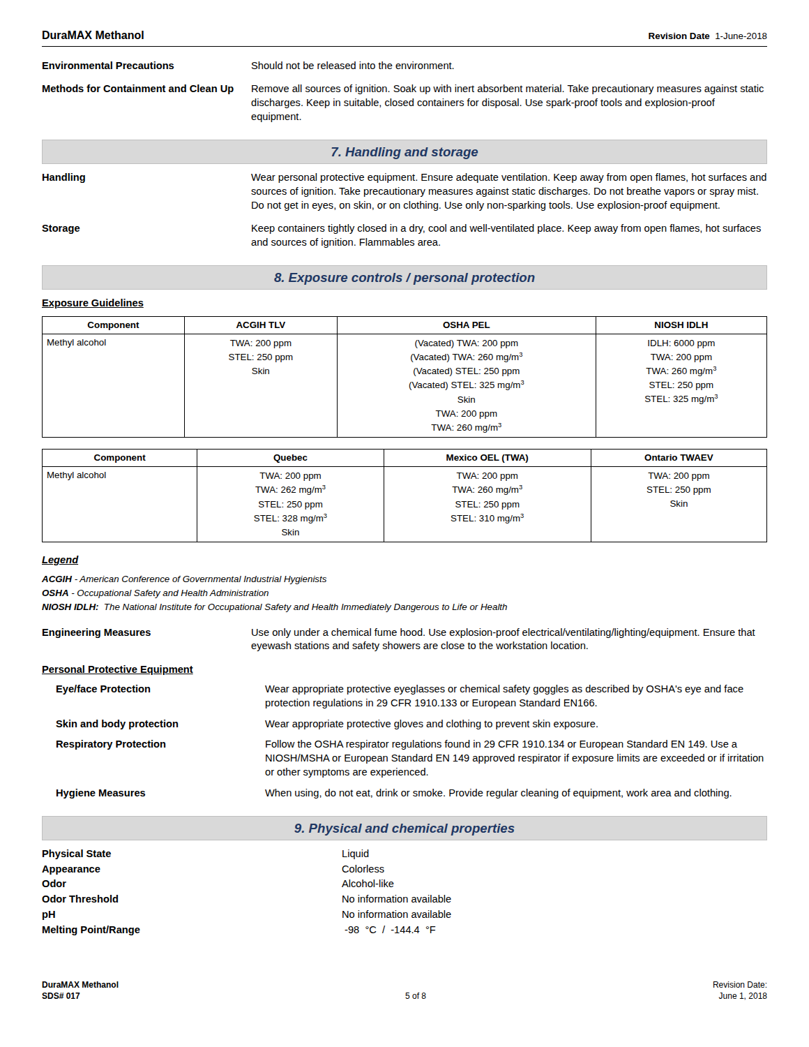DuraMAX Methanol
Revision Date 1-June-2018
Environmental Precautions
Should not be released into the environment.
Methods for Containment and Clean Up
Remove all sources of ignition. Soak up with inert absorbent material. Take precautionary measures against static discharges. Keep in suitable, closed containers for disposal. Use spark-proof tools and explosion-proof equipment.
7. Handling and storage
Handling
Wear personal protective equipment. Ensure adequate ventilation. Keep away from open flames, hot surfaces and sources of ignition. Take precautionary measures against static discharges. Do not breathe vapors or spray mist. Do not get in eyes, on skin, or on clothing. Use only non-sparking tools. Use explosion-proof equipment.
Storage
Keep containers tightly closed in a dry, cool and well-ventilated place. Keep away from open flames, hot surfaces and sources of ignition. Flammables area.
8. Exposure controls / personal protection
Exposure Guidelines
| Component | ACGIH TLV | OSHA PEL | NIOSH IDLH |
| --- | --- | --- | --- |
| Methyl alcohol | TWA: 200 ppm STEL: 250 ppm Skin | (Vacated) TWA: 200 ppm (Vacated) TWA: 260 mg/m 3 (Vacated) STEL: 250 ppm (Vacated) STEL: 325 mg/m 3 Skin TWA: 200 ppm TWA: 260 mg/m 3 | IDLH: 6000 ppm TWA: 200 ppm TWA: 260 mg/m 3 STEL: 250 ppm STEL: 325 mg/m 3 |
| Component | Quebec | Mexico OEL (TWA) | Ontario TWAEV |
| --- | --- | --- | --- |
| Methyl alcohol | TWA: 200 ppm TWA: 262 mg/m 3 STEL: 250 ppm STEL: 328 mg/m 3 Skin | TWA: 200 ppm TWA: 260 mg/m 3 STEL: 250 ppm STEL: 310 mg/m 3 | TWA: 200 ppm STEL: 250 ppm Skin |
Legend
ACGIH - American Conference of Governmental Industrial Hygienists
OSHA - Occupational Safety and Health Administration
NIOSH IDLH: The National Institute for Occupational Safety and Health Immediately Dangerous to Life or Health
Engineering Measures
Use only under a chemical fume hood. Use explosion-proof electrical/ventilating/lighting/equipment. Ensure that eyewash stations and safety showers are close to the workstation location.
Personal Protective Equipment
Eye/face Protection
Wear appropriate protective eyeglasses or chemical safety goggles as described by OSHA's eye and face protection regulations in 29 CFR 1910.133 or European Standard EN166.
Skin and body protection
Wear appropriate protective gloves and clothing to prevent skin exposure.
Respiratory Protection
Follow the OSHA respirator regulations found in 29 CFR 1910.134 or European Standard EN 149. Use a NIOSH/MSHA or European Standard EN 149 approved respirator if exposure limits are exceeded or if irritation or other symptoms are experienced.
Hygiene Measures
When using, do not eat, drink or smoke. Provide regular cleaning of equipment, work area and clothing.
9. Physical and chemical properties
Physical State
Liquid
Appearance
Colorless
Odor
Alcohol-like
Odor Threshold
No information available
pH
No information available
Melting Point/Range
-98 °C / -144.4 °F
DuraMAX Methanol
SDS# 017
5 of 8
Revision Date:
June 1, 2018